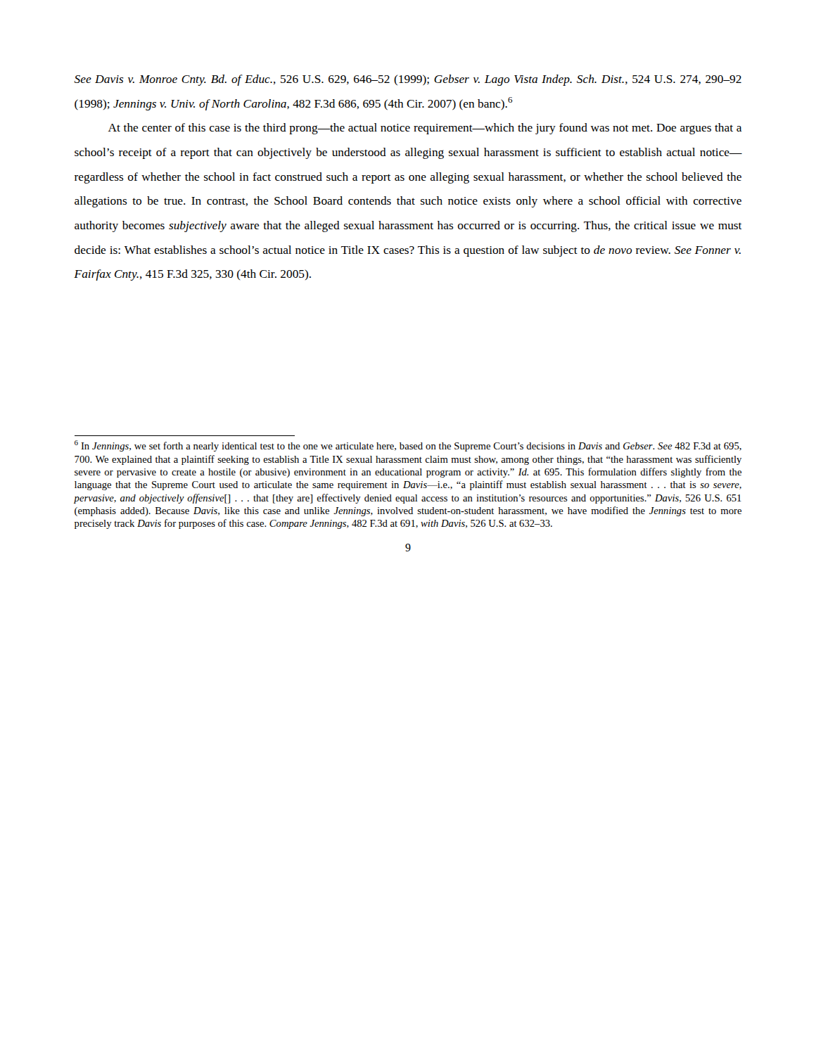See Davis v. Monroe Cnty. Bd. of Educ., 526 U.S. 629, 646–52 (1999); Gebser v. Lago Vista Indep. Sch. Dist., 524 U.S. 274, 290–92 (1998); Jennings v. Univ. of North Carolina, 482 F.3d 686, 695 (4th Cir. 2007) (en banc).6
At the center of this case is the third prong—the actual notice requirement—which the jury found was not met. Doe argues that a school’s receipt of a report that can objectively be understood as alleging sexual harassment is sufficient to establish actual notice—regardless of whether the school in fact construed such a report as one alleging sexual harassment, or whether the school believed the allegations to be true. In contrast, the School Board contends that such notice exists only where a school official with corrective authority becomes subjectively aware that the alleged sexual harassment has occurred or is occurring. Thus, the critical issue we must decide is: What establishes a school’s actual notice in Title IX cases? This is a question of law subject to de novo review. See Fonner v. Fairfax Cnty., 415 F.3d 325, 330 (4th Cir. 2005).
6 In Jennings, we set forth a nearly identical test to the one we articulate here, based on the Supreme Court’s decisions in Davis and Gebser. See 482 F.3d at 695, 700. We explained that a plaintiff seeking to establish a Title IX sexual harassment claim must show, among other things, that “the harassment was sufficiently severe or pervasive to create a hostile (or abusive) environment in an educational program or activity.” Id. at 695. This formulation differs slightly from the language that the Supreme Court used to articulate the same requirement in Davis—i.e., “a plaintiff must establish sexual harassment . . . that is so severe, pervasive, and objectively offensive[] . . . that [they are] effectively denied equal access to an institution’s resources and opportunities.” Davis, 526 U.S. 651 (emphasis added). Because Davis, like this case and unlike Jennings, involved student-on-student harassment, we have modified the Jennings test to more precisely track Davis for purposes of this case. Compare Jennings, 482 F.3d at 691, with Davis, 526 U.S. at 632–33.
9